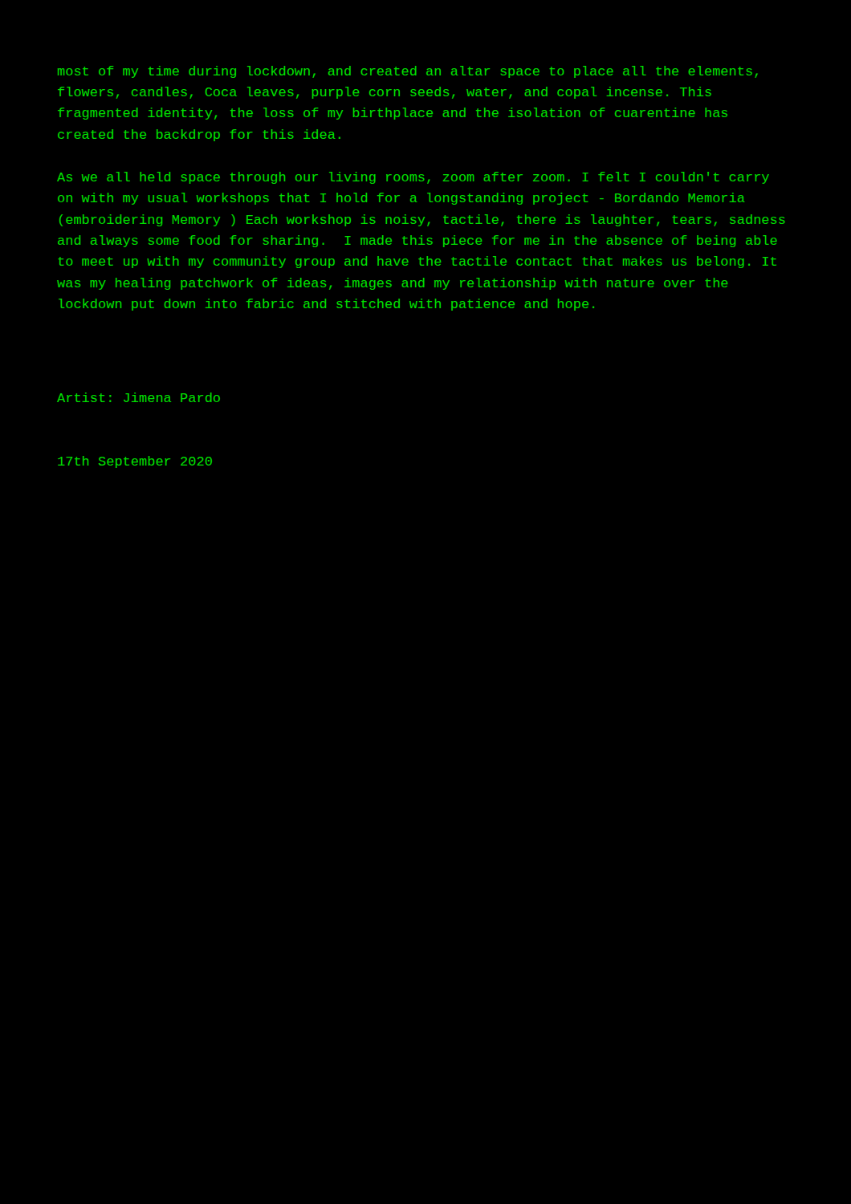most of my time during lockdown, and created an altar space to place all the elements, flowers, candles, Coca leaves, purple corn seeds, water, and copal incense. This fragmented identity, the loss of my birthplace and the isolation of cuarentine has created the backdrop for this idea.
As we all held space through our living rooms, zoom after zoom. I felt I couldn't carry on with my usual workshops that I hold for a longstanding project - Bordando Memoria (embroidering Memory ) Each workshop is noisy, tactile, there is laughter, tears, sadness and always some food for sharing. I made this piece for me in the absence of being able to meet up with my community group and have the tactile contact that makes us belong. It was my healing patchwork of ideas, images and my relationship with nature over the lockdown put down into fabric and stitched with patience and hope.
Artist: Jimena Pardo 17th September 2020